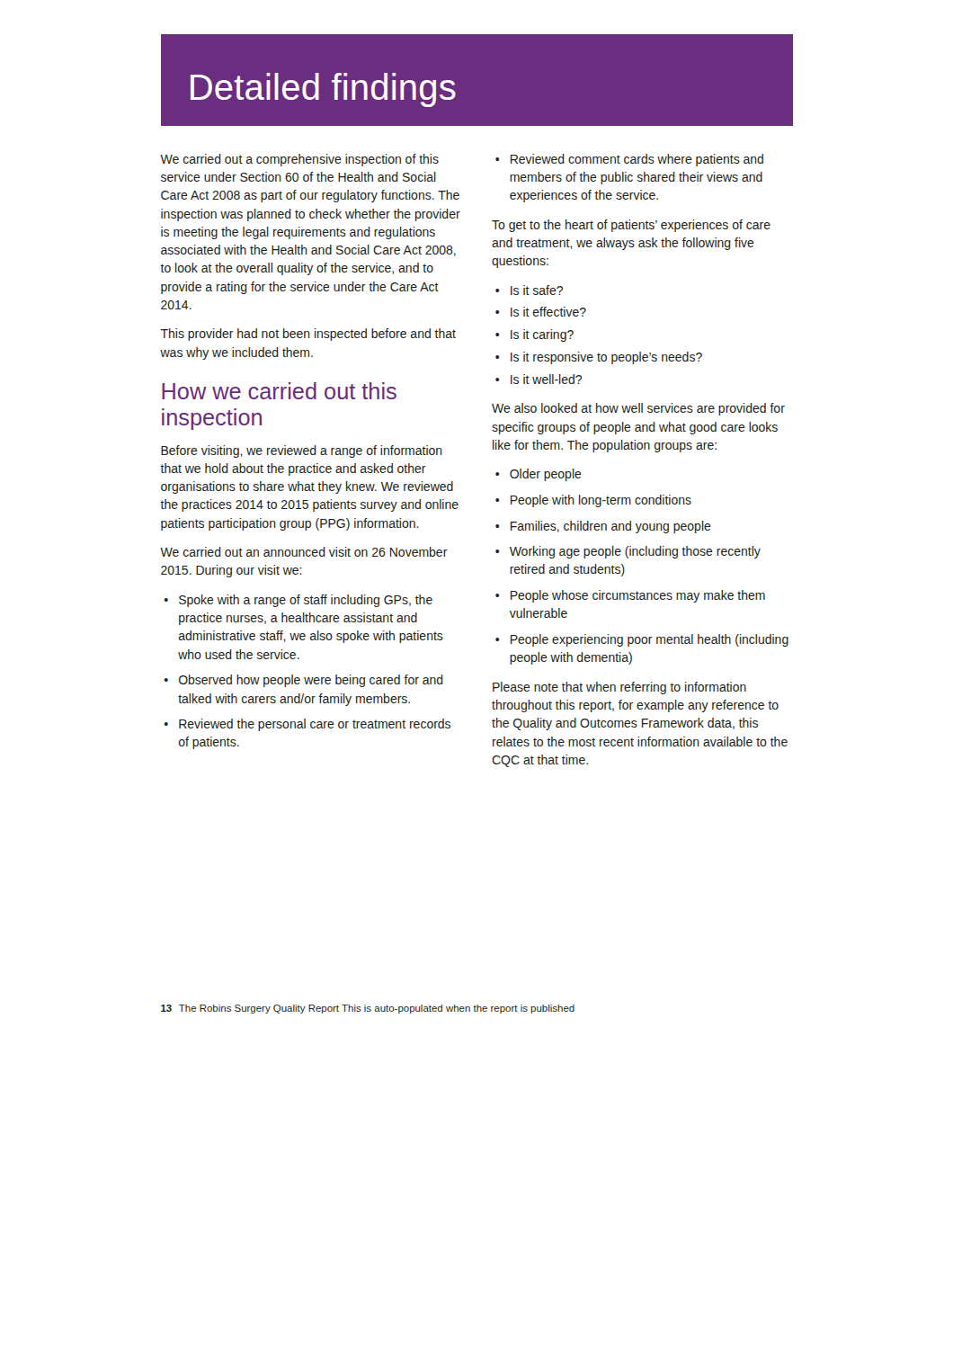Detailed findings
We carried out a comprehensive inspection of this service under Section 60 of the Health and Social Care Act 2008 as part of our regulatory functions. The inspection was planned to check whether the provider is meeting the legal requirements and regulations associated with the Health and Social Care Act 2008, to look at the overall quality of the service, and to provide a rating for the service under the Care Act 2014.
This provider had not been inspected before and that was why we included them.
How we carried out this inspection
Before visiting, we reviewed a range of information that we hold about the practice and asked other organisations to share what they knew. We reviewed the practices 2014 to 2015 patients survey and online patients participation group (PPG) information.
We carried out an announced visit on 26 November 2015. During our visit we:
Spoke with a range of staff including GPs, the practice nurses, a healthcare assistant and administrative staff, we also spoke with patients who used the service.
Observed how people were being cared for and talked with carers and/or family members.
Reviewed the personal care or treatment records of patients.
Reviewed comment cards where patients and members of the public shared their views and experiences of the service.
To get to the heart of patients’ experiences of care and treatment, we always ask the following five questions:
Is it safe?
Is it effective?
Is it caring?
Is it responsive to people’s needs?
Is it well-led?
We also looked at how well services are provided for specific groups of people and what good care looks like for them. The population groups are:
Older people
People with long-term conditions
Families, children and young people
Working age people (including those recently retired and students)
People whose circumstances may make them vulnerable
People experiencing poor mental health (including people with dementia)
Please note that when referring to information throughout this report, for example any reference to the Quality and Outcomes Framework data, this relates to the most recent information available to the CQC at that time.
13 The Robins Surgery Quality Report This is auto-populated when the report is published